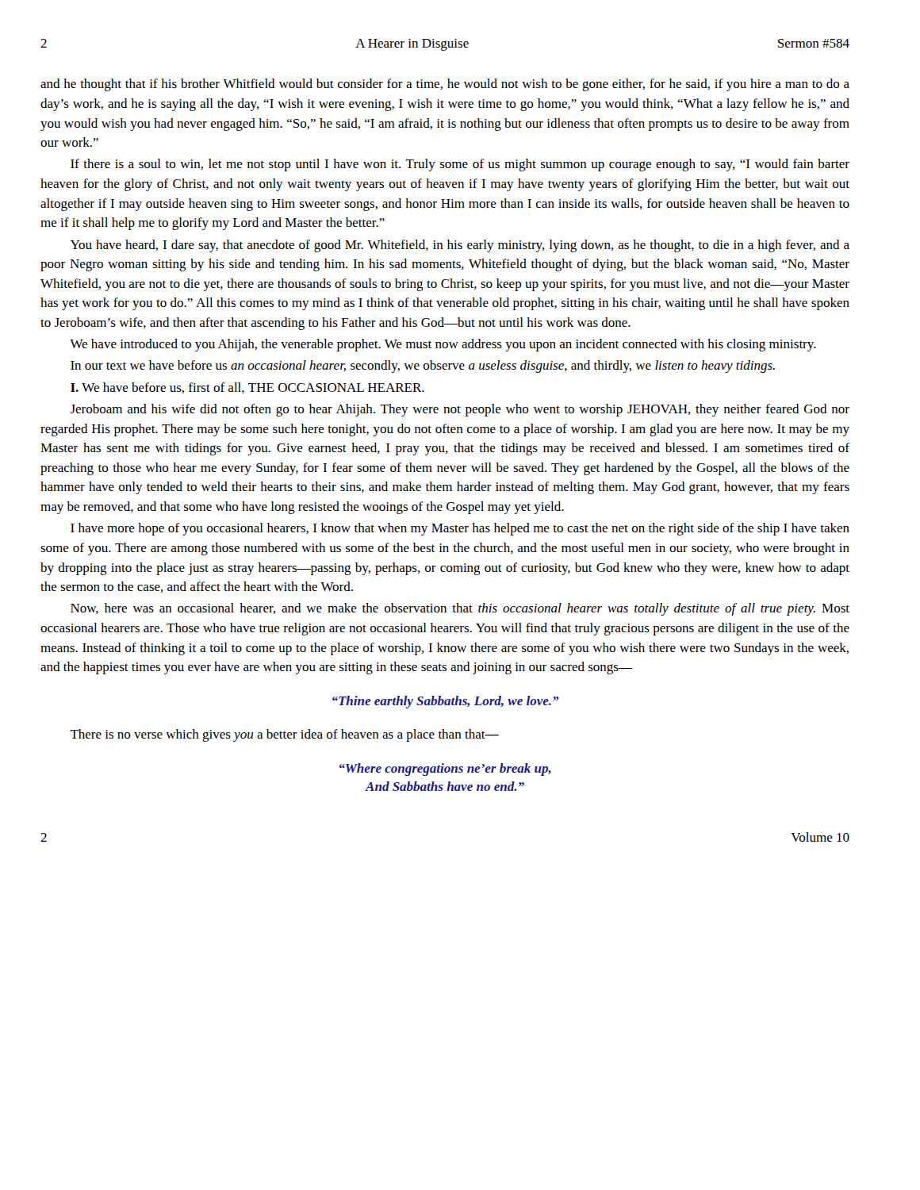2 A Hearer in Disguise Sermon #584
and he thought that if his brother Whitfield would but consider for a time, he would not wish to be gone either, for he said, if you hire a man to do a day’s work, and he is saying all the day, “I wish it were evening, I wish it were time to go home,” you would think, “What a lazy fellow he is,” and you would wish you had never engaged him. “So,” he said, “I am afraid, it is nothing but our idleness that often prompts us to desire to be away from our work.”
If there is a soul to win, let me not stop until I have won it. Truly some of us might summon up courage enough to say, “I would fain barter heaven for the glory of Christ, and not only wait twenty years out of heaven if I may have twenty years of glorifying Him the better, but wait out altogether if I may outside heaven sing to Him sweeter songs, and honor Him more than I can inside its walls, for outside heaven shall be heaven to me if it shall help me to glorify my Lord and Master the better.”
You have heard, I dare say, that anecdote of good Mr. Whitefield, in his early ministry, lying down, as he thought, to die in a high fever, and a poor Negro woman sitting by his side and tending him. In his sad moments, Whitefield thought of dying, but the black woman said, “No, Master Whitefield, you are not to die yet, there are thousands of souls to bring to Christ, so keep up your spirits, for you must live, and not die—your Master has yet work for you to do.” All this comes to my mind as I think of that venerable old prophet, sitting in his chair, waiting until he shall have spoken to Jeroboam’s wife, and then after that ascending to his Father and his God—but not until his work was done.
We have introduced to you Ahijah, the venerable prophet. We must now address you upon an incident connected with his closing ministry.
In our text we have before us an occasional hearer, secondly, we observe a useless disguise, and thirdly, we listen to heavy tidings.
I. We have before us, first of all, THE OCCASIONAL HEARER.
Jeroboam and his wife did not often go to hear Ahijah. They were not people who went to worship JEHOVAH, they neither feared God nor regarded His prophet. There may be some such here tonight, you do not often come to a place of worship. I am glad you are here now. It may be my Master has sent me with tidings for you. Give earnest heed, I pray you, that the tidings may be received and blessed. I am sometimes tired of preaching to those who hear me every Sunday, for I fear some of them never will be saved. They get hardened by the Gospel, all the blows of the hammer have only tended to weld their hearts to their sins, and make them harder instead of melting them. May God grant, however, that my fears may be removed, and that some who have long resisted the wooings of the Gospel may yet yield.
I have more hope of you occasional hearers, I know that when my Master has helped me to cast the net on the right side of the ship I have taken some of you. There are among those numbered with us some of the best in the church, and the most useful men in our society, who were brought in by dropping into the place just as stray hearers—passing by, perhaps, or coming out of curiosity, but God knew who they were, knew how to adapt the sermon to the case, and affect the heart with the Word.
Now, here was an occasional hearer, and we make the observation that this occasional hearer was totally destitute of all true piety. Most occasional hearers are. Those who have true religion are not occasional hearers. You will find that truly gracious persons are diligent in the use of the means. Instead of thinking it a toil to come up to the place of worship, I know there are some of you who wish there were two Sundays in the week, and the happiest times you ever have are when you are sitting in these seats and joining in our sacred songs—
“Thine earthly Sabbaths, Lord, we love.”
There is no verse which gives you a better idea of heaven as a place than that—
“Where congregations ne’er break up,
And Sabbaths have no end.”
2 Volume 10